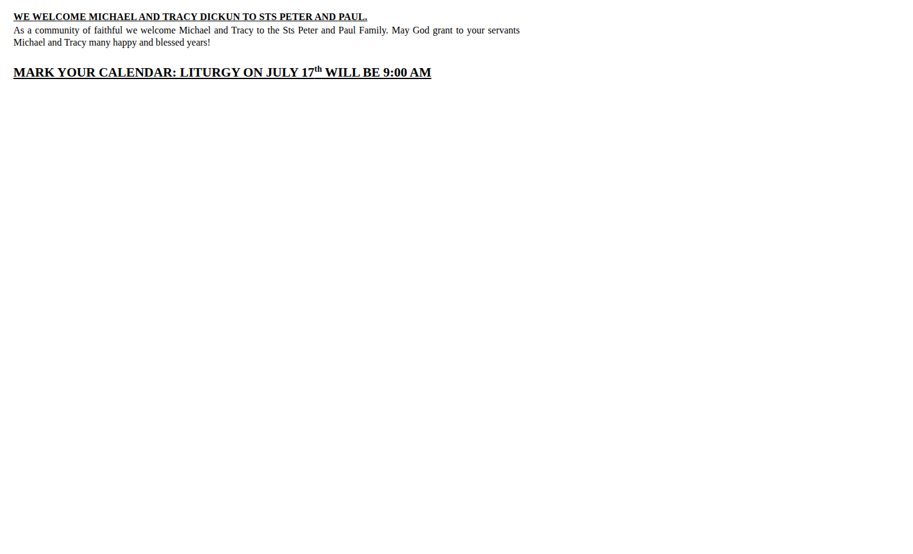WE WELCOME MICHAEL AND TRACY DICKUN TO STS PETER AND PAUL.
As a community of faithful we welcome Michael and Tracy to the Sts Peter and Paul Family. May God grant to your servants Michael and Tracy many happy and blessed years!
MARK YOUR CALENDAR: LITURGY ON JULY 17th WILL BE 9:00 AM